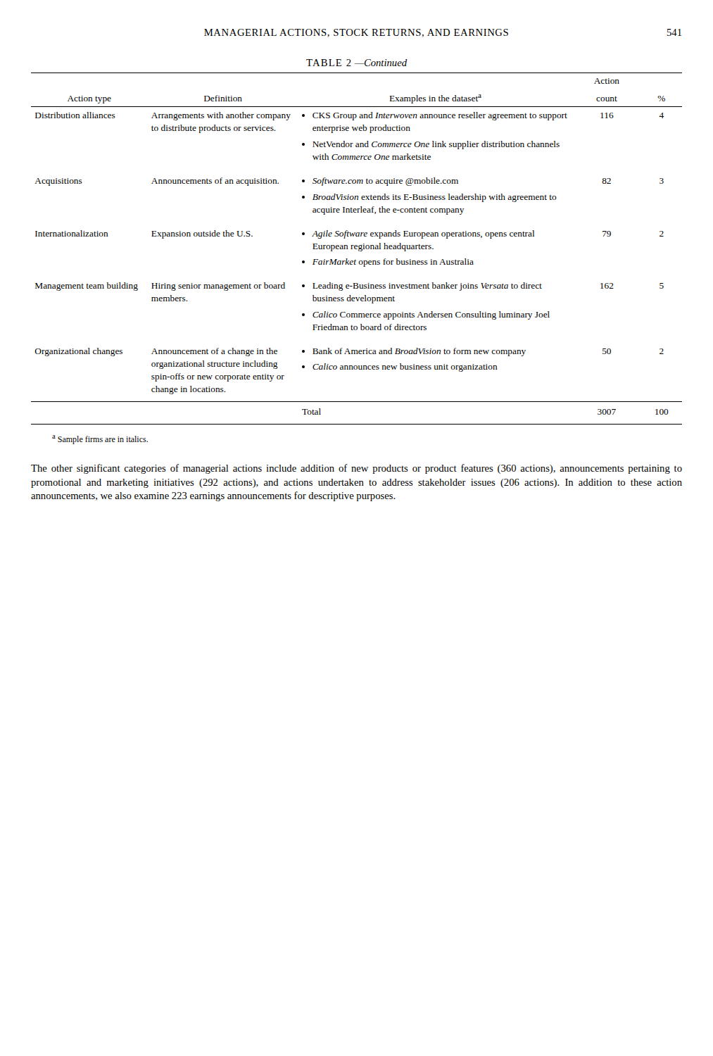MANAGERIAL ACTIONS, STOCK RETURNS, AND EARNINGS 541
TABLE 2 —Continued
| | | | Action | |
| --- | --- | --- | --- | --- |
| Action type | Definition | Examples in the dataset a | count | % |
| Distribution alliances | Arrangements with another company to distribute products or services. | CKS Group and Interwoven announce reseller agreement to support enterprise web production NetVendor and Commerce One link supplier distribution channels with Commerce One marketsite | 116 | 4 |
| Acquisitions | Announcements of an acquisition. | Software.com to acquire @mobile.com BroadVision extends its E-Business leadership with agreement to acquire Interleaf, the e-content company | 82 | 3 |
| Internationalization | Expansion outside the U.S. | Agile Software expands European operations, opens central European regional headquarters. FairMarket opens for business in Australia | 79 | 2 |
| Management team building | Hiring senior management or board members. | Leading e-Business investment banker joins Versata to direct business development Calico Commerce appoints Andersen Consulting luminary Joel Friedman to board of directors | 162 | 5 |
| Organizational changes | Announcement of a change in the organizational structure including spin-offs or new corporate entity or change in locations. | Bank of America and BroadVision to form new company Calico announces new business unit organization | 50 | 2 |
| | | Total | 3007 | 100 |
a Sample firms are in italics.
The other significant categories of managerial actions include addition of new products or product features (360 actions), announcements pertaining to promotional and marketing initiatives (292 actions), and actions undertaken to address stakeholder issues (206 actions). In addition to these action announcements, we also examine 223 earnings announcements for descriptive purposes.